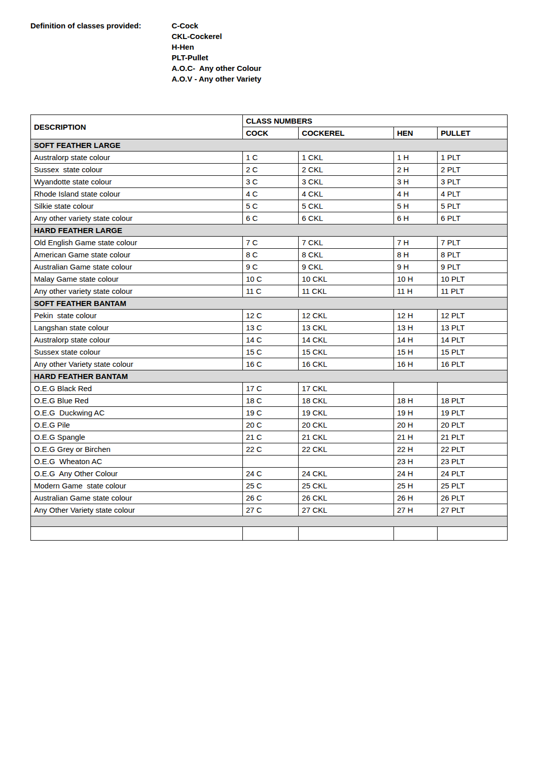| Definition of classes provided: | C-Cock |
| | CKL-Cockerel |
| | H-Hen |
| | PLT-Pullet |
| | A.O.C- Any other Colour |
| | A.O.V - Any other Variety |
| DESCRIPTION | CLASS NUMBERS |
| --- | --- |
| COCK | COCKEREL | HEN | PULLET |
| SOFT FEATHER LARGE |
| Australorp state colour | 1 C | 1 CKL | 1 H | 1 PLT |
| Sussex state colour | 2 C | 2 CKL | 2 H | 2 PLT |
| Wyandotte state colour | 3 C | 3 CKL | 3 H | 3 PLT |
| Rhode Island state colour | 4 C | 4 CKL | 4 H | 4 PLT |
| Silkie state colour | 5 C | 5 CKL | 5 H | 5 PLT |
| Any other variety state colour | 6 C | 6 CKL | 6 H | 6 PLT |
| HARD FEATHER LARGE |
| Old English Game state colour | 7 C | 7 CKL | 7 H | 7 PLT |
| American Game state colour | 8 C | 8 CKL | 8 H | 8 PLT |
| Australian Game state colour | 9 C | 9 CKL | 9 H | 9 PLT |
| Malay Game state colour | 10 C | 10 CKL | 10 H | 10 PLT |
| Any other variety state colour | 11 C | 11 CKL | 11 H | 11 PLT |
| SOFT FEATHER BANTAM |
| Pekin state colour | 12 C | 12 CKL | 12 H | 12 PLT |
| Langshan state colour | 13 C | 13 CKL | 13 H | 13 PLT |
| Australorp state colour | 14 C | 14 CKL | 14 H | 14 PLT |
| Sussex state colour | 15 C | 15 CKL | 15 H | 15 PLT |
| Any other Variety state colour | 16 C | 16 CKL | 16 H | 16 PLT |
| HARD FEATHER BANTAM |
| O.E.G Black Red | 17 C | 17 CKL | | |
| O.E.G Blue Red | 18 C | 18 CKL | 18 H | 18 PLT |
| O.E.G Duckwing AC | 19 C | 19 CKL | 19 H | 19 PLT |
| O.E.G Pile | 20 C | 20 CKL | 20 H | 20 PLT |
| O.E.G Spangle | 21 C | 21 CKL | 21 H | 21 PLT |
| O.E.G Grey or Birchen | 22 C | 22 CKL | 22 H | 22 PLT |
| O.E.G Wheaton AC | | | 23 H | 23 PLT |
| O.E.G Any Other Colour | 24 C | 24 CKL | 24 H | 24 PLT |
| Modern Game state colour | 25 C | 25 CKL | 25 H | 25 PLT |
| Australian Game state colour | 26 C | 26 CKL | 26 H | 26 PLT |
| Any Other Variety state colour | 27 C | 27 CKL | 27 H | 27 PLT |